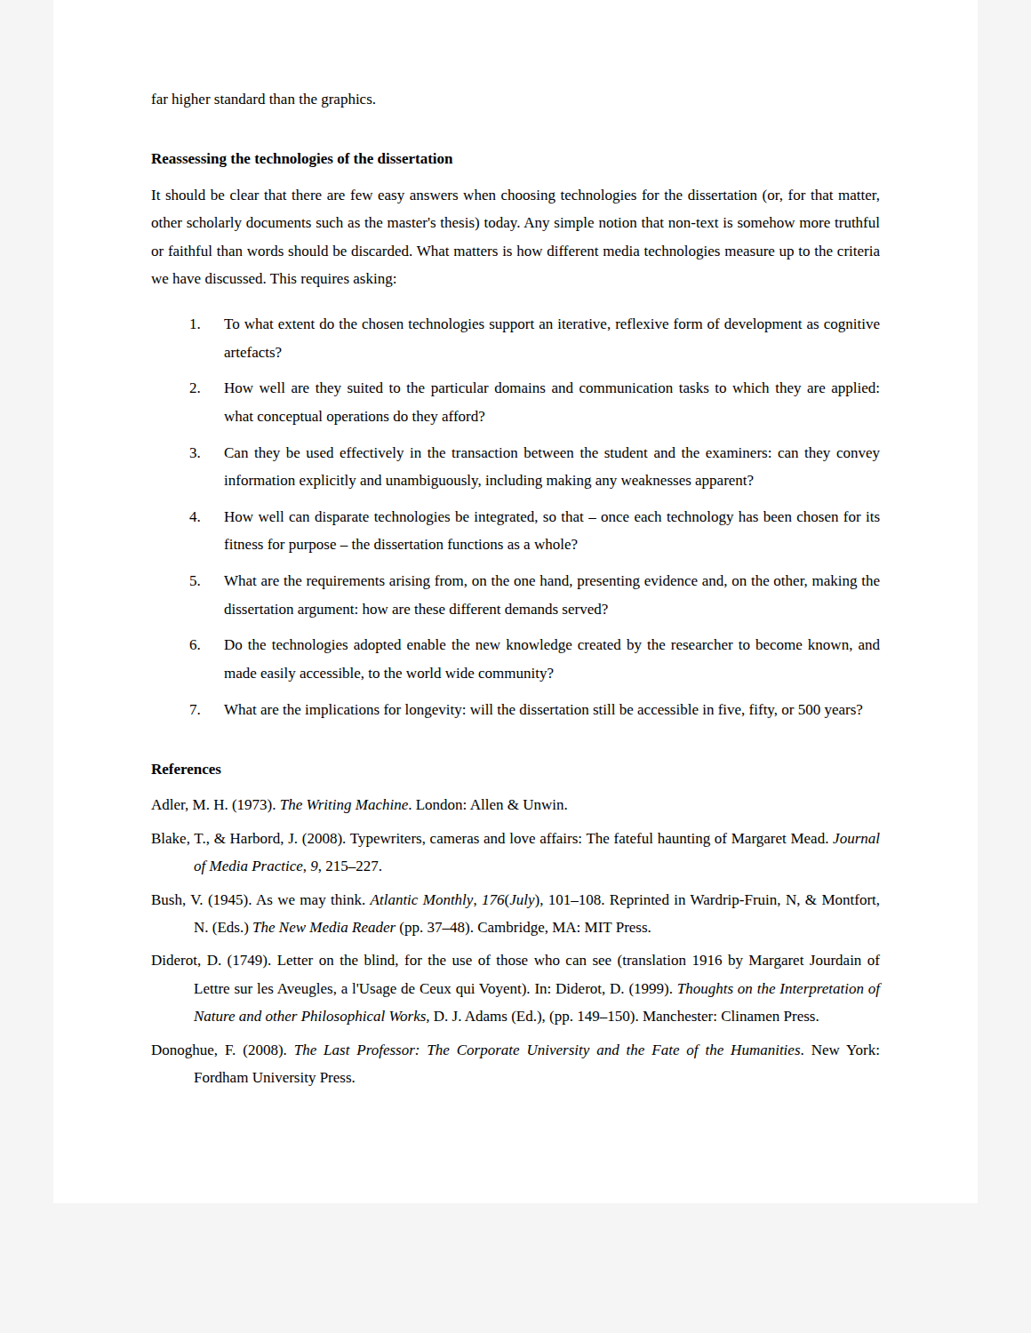far higher standard than the graphics.
Reassessing the technologies of the dissertation
It should be clear that there are few easy answers when choosing technologies for the dissertation (or, for that matter, other scholarly documents such as the master's thesis) today. Any simple notion that non-text is somehow more truthful or faithful than words should be discarded. What matters is how different media technologies measure up to the criteria we have discussed. This requires asking:
To what extent do the chosen technologies support an iterative, reflexive form of development as cognitive artefacts?
How well are they suited to the particular domains and communication tasks to which they are applied: what conceptual operations do they afford?
Can they be used effectively in the transaction between the student and the examiners: can they convey information explicitly and unambiguously, including making any weaknesses apparent?
How well can disparate technologies be integrated, so that – once each technology has been chosen for its fitness for purpose – the dissertation functions as a whole?
What are the requirements arising from, on the one hand, presenting evidence and, on the other, making the dissertation argument: how are these different demands served?
Do the technologies adopted enable the new knowledge created by the researcher to become known, and made easily accessible, to the world wide community?
What are the implications for longevity: will the dissertation still be accessible in five, fifty, or 500 years?
References
Adler, M. H. (1973). The Writing Machine. London: Allen & Unwin.
Blake, T., & Harbord, J. (2008). Typewriters, cameras and love affairs: The fateful haunting of Margaret Mead. Journal of Media Practice, 9, 215–227.
Bush, V. (1945). As we may think. Atlantic Monthly, 176(July), 101–108. Reprinted in Wardrip-Fruin, N, & Montfort, N. (Eds.) The New Media Reader (pp. 37–48). Cambridge, MA: MIT Press.
Diderot, D. (1749). Letter on the blind, for the use of those who can see (translation 1916 by Margaret Jourdain of Lettre sur les Aveugles, a l'Usage de Ceux qui Voyent). In: Diderot, D. (1999). Thoughts on the Interpretation of Nature and other Philosophical Works, D. J. Adams (Ed.), (pp. 149–150). Manchester: Clinamen Press.
Donoghue, F. (2008). The Last Professor: The Corporate University and the Fate of the Humanities. New York: Fordham University Press.